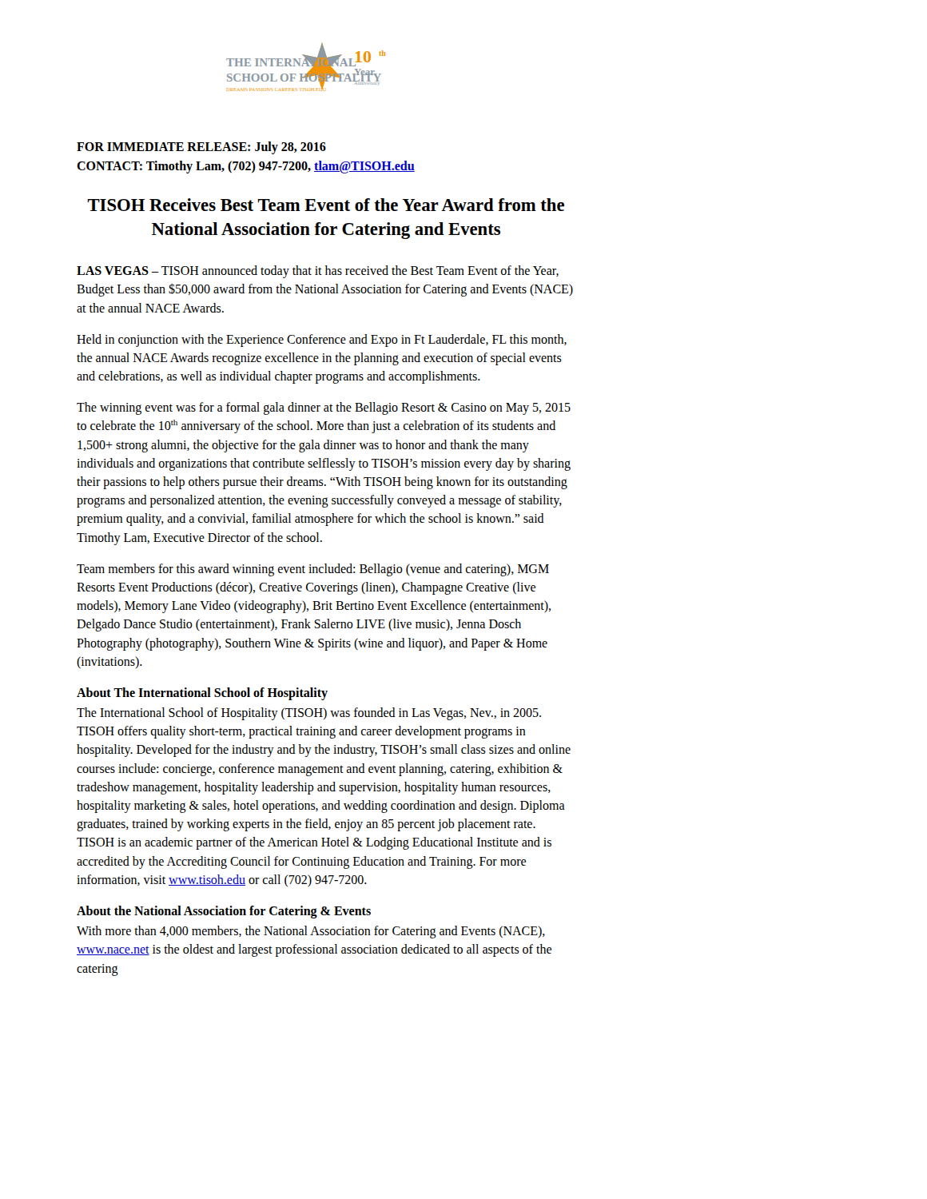FOR IMMEDIATE RELEASE: July 28, 2016
CONTACT: Timothy Lam, (702) 947-7200, tlam@TISOH.edu
TISOH Receives Best Team Event of the Year Award from the National Association for Catering and Events
LAS VEGAS – TISOH announced today that it has received the Best Team Event of the Year, Budget Less than $50,000 award from the National Association for Catering and Events (NACE) at the annual NACE Awards.
Held in conjunction with the Experience Conference and Expo in Ft Lauderdale, FL this month, the annual NACE Awards recognize excellence in the planning and execution of special events and celebrations, as well as individual chapter programs and accomplishments.
The winning event was for a formal gala dinner at the Bellagio Resort & Casino on May 5, 2015 to celebrate the 10th anniversary of the school. More than just a celebration of its students and 1,500+ strong alumni, the objective for the gala dinner was to honor and thank the many individuals and organizations that contribute selflessly to TISOH’s mission every day by sharing their passions to help others pursue their dreams. “With TISOH being known for its outstanding programs and personalized attention, the evening successfully conveyed a message of stability, premium quality, and a convivial, familial atmosphere for which the school is known.” said Timothy Lam, Executive Director of the school.
Team members for this award winning event included: Bellagio (venue and catering), MGM Resorts Event Productions (décor), Creative Coverings (linen), Champagne Creative (live models), Memory Lane Video (videography), Brit Bertino Event Excellence (entertainment), Delgado Dance Studio (entertainment), Frank Salerno LIVE (live music), Jenna Dosch Photography (photography), Southern Wine & Spirits (wine and liquor), and Paper & Home (invitations).
About The International School of Hospitality
The International School of Hospitality (TISOH) was founded in Las Vegas, Nev., in 2005. TISOH offers quality short-term, practical training and career development programs in hospitality. Developed for the industry and by the industry, TISOH’s small class sizes and online courses include: concierge, conference management and event planning, catering, exhibition & tradeshow management, hospitality leadership and supervision, hospitality human resources, hospitality marketing & sales, hotel operations, and wedding coordination and design. Diploma graduates, trained by working experts in the field, enjoy an 85 percent job placement rate. TISOH is an academic partner of the American Hotel & Lodging Educational Institute and is accredited by the Accrediting Council for Continuing Education and Training. For more information, visit www.tisoh.edu or call (702) 947-7200.
About the National Association for Catering & Events
With more than 4,000 members, the National Association for Catering and Events (NACE), www.nace.net is the oldest and largest professional association dedicated to all aspects of the catering